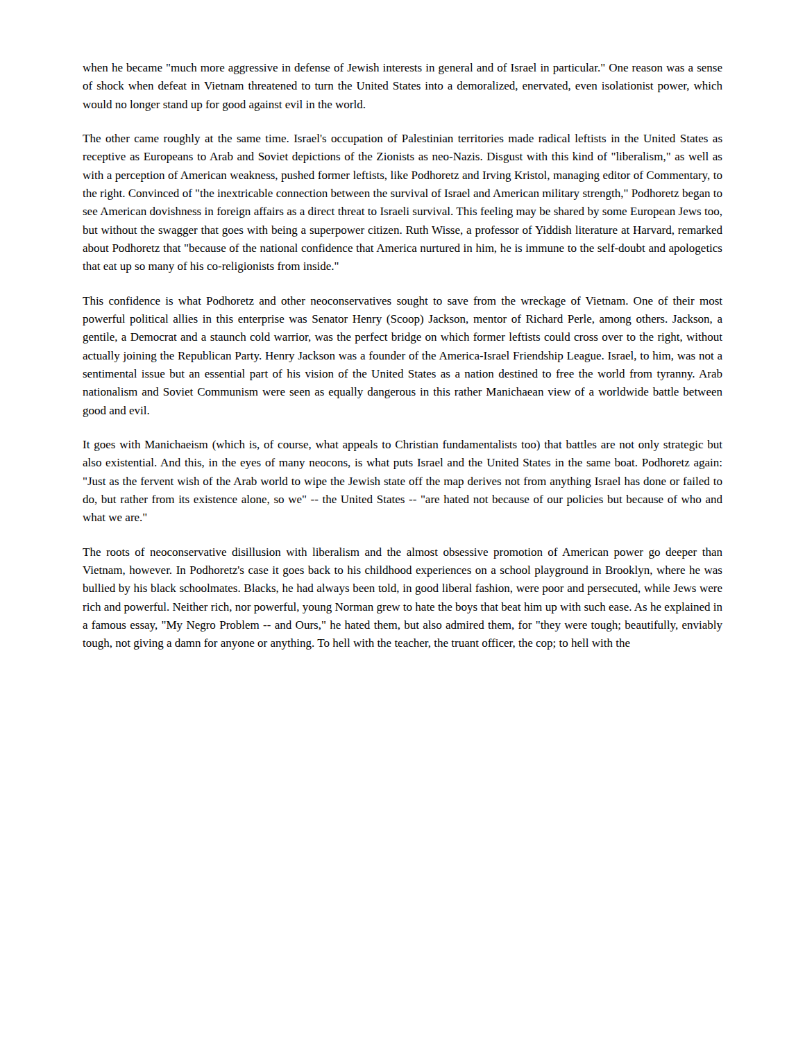when he became "much more aggressive in defense of Jewish interests in general and of Israel in particular." One reason was a sense of shock when defeat in Vietnam threatened to turn the United States into a demoralized, enervated, even isolationist power, which would no longer stand up for good against evil in the world.
The other came roughly at the same time. Israel's occupation of Palestinian territories made radical leftists in the United States as receptive as Europeans to Arab and Soviet depictions of the Zionists as neo-Nazis. Disgust with this kind of "liberalism," as well as with a perception of American weakness, pushed former leftists, like Podhoretz and Irving Kristol, managing editor of Commentary, to the right. Convinced of "the inextricable connection between the survival of Israel and American military strength," Podhoretz began to see American dovishness in foreign affairs as a direct threat to Israeli survival. This feeling may be shared by some European Jews too, but without the swagger that goes with being a superpower citizen. Ruth Wisse, a professor of Yiddish literature at Harvard, remarked about Podhoretz that "because of the national confidence that America nurtured in him, he is immune to the self-doubt and apologetics that eat up so many of his co-religionists from inside."
This confidence is what Podhoretz and other neoconservatives sought to save from the wreckage of Vietnam. One of their most powerful political allies in this enterprise was Senator Henry (Scoop) Jackson, mentor of Richard Perle, among others. Jackson, a gentile, a Democrat and a staunch cold warrior, was the perfect bridge on which former leftists could cross over to the right, without actually joining the Republican Party. Henry Jackson was a founder of the America-Israel Friendship League. Israel, to him, was not a sentimental issue but an essential part of his vision of the United States as a nation destined to free the world from tyranny. Arab nationalism and Soviet Communism were seen as equally dangerous in this rather Manichaean view of a worldwide battle between good and evil.
It goes with Manichaeism (which is, of course, what appeals to Christian fundamentalists too) that battles are not only strategic but also existential. And this, in the eyes of many neocons, is what puts Israel and the United States in the same boat. Podhoretz again: "Just as the fervent wish of the Arab world to wipe the Jewish state off the map derives not from anything Israel has done or failed to do, but rather from its existence alone, so we" -- the United States -- "are hated not because of our policies but because of who and what we are."
The roots of neoconservative disillusion with liberalism and the almost obsessive promotion of American power go deeper than Vietnam, however. In Podhoretz's case it goes back to his childhood experiences on a school playground in Brooklyn, where he was bullied by his black schoolmates. Blacks, he had always been told, in good liberal fashion, were poor and persecuted, while Jews were rich and powerful. Neither rich, nor powerful, young Norman grew to hate the boys that beat him up with such ease. As he explained in a famous essay, "My Negro Problem -- and Ours," he hated them, but also admired them, for "they were tough; beautifully, enviably tough, not giving a damn for anyone or anything. To hell with the teacher, the truant officer, the cop; to hell with the